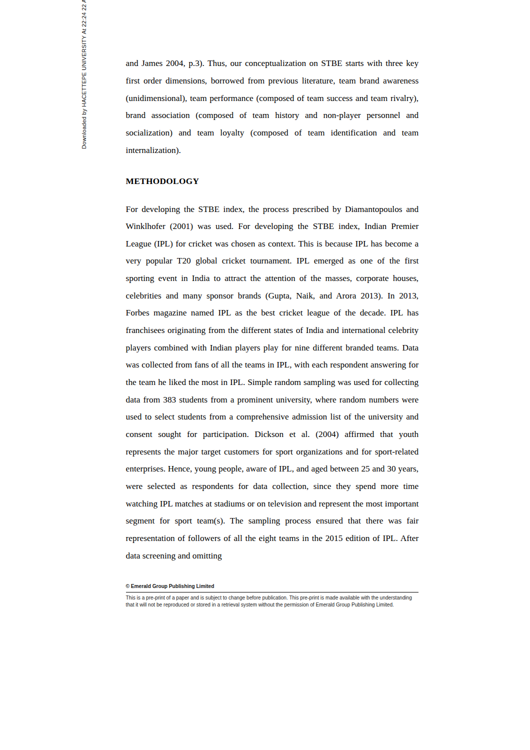Downloaded by HACETTEPE UNIVERSITY At 22:24 22 April 2017 (PT)
and James 2004, p.3). Thus, our conceptualization on STBE starts with three key first order dimensions, borrowed from previous literature, team brand awareness (unidimensional), team performance (composed of team success and team rivalry), brand association (composed of team history and non-player personnel and socialization) and team loyalty (composed of team identification and team internalization).
METHODOLOGY
For developing the STBE index, the process prescribed by Diamantopoulos and Winklhofer (2001) was used. For developing the STBE index, Indian Premier League (IPL) for cricket was chosen as context. This is because IPL has become a very popular T20 global cricket tournament. IPL emerged as one of the first sporting event in India to attract the attention of the masses, corporate houses, celebrities and many sponsor brands (Gupta, Naik, and Arora 2013). In 2013, Forbes magazine named IPL as the best cricket league of the decade. IPL has franchisees originating from the different states of India and international celebrity players combined with Indian players play for nine different branded teams. Data was collected from fans of all the teams in IPL, with each respondent answering for the team he liked the most in IPL. Simple random sampling was used for collecting data from 383 students from a prominent university, where random numbers were used to select students from a comprehensive admission list of the university and consent sought for participation. Dickson et al. (2004) affirmed that youth represents the major target customers for sport organizations and for sport-related enterprises. Hence, young people, aware of IPL, and aged between 25 and 30 years, were selected as respondents for data collection, since they spend more time watching IPL matches at stadiums or on television and represent the most important segment for sport team(s). The sampling process ensured that there was fair representation of followers of all the eight teams in the 2015 edition of IPL. After data screening and omitting
© Emerald Group Publishing Limited
This is a pre-print of a paper and is subject to change before publication. This pre-print is made available with the understanding that it will not be reproduced or stored in a retrieval system without the permission of Emerald Group Publishing Limited.